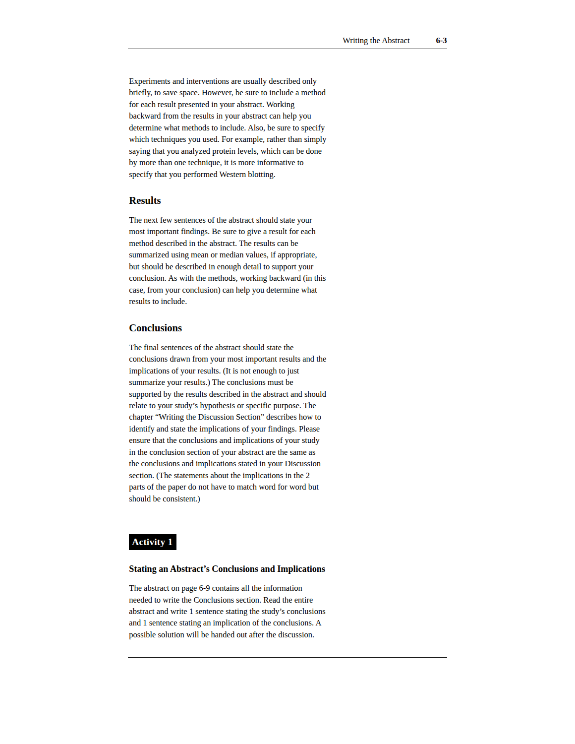Writing the Abstract 6-3
Experiments and interventions are usually described only briefly, to save space. However, be sure to include a method for each result presented in your abstract. Working backward from the results in your abstract can help you determine what methods to include. Also, be sure to specify which techniques you used. For example, rather than simply saying that you analyzed protein levels, which can be done by more than one technique, it is more informative to specify that you performed Western blotting.
Results
The next few sentences of the abstract should state your most important findings. Be sure to give a result for each method described in the abstract. The results can be summarized using mean or median values, if appropriate, but should be described in enough detail to support your conclusion. As with the methods, working backward (in this case, from your conclusion) can help you determine what results to include.
Conclusions
The final sentences of the abstract should state the conclusions drawn from your most important results and the implications of your results. (It is not enough to just summarize your results.) The conclusions must be supported by the results described in the abstract and should relate to your study’s hypothesis or specific purpose. The chapter “Writing the Discussion Section” describes how to identify and state the implications of your findings. Please ensure that the conclusions and implications of your study in the conclusion section of your abstract are the same as the conclusions and implications stated in your Discussion section. (The statements about the implications in the 2 parts of the paper do not have to match word for word but should be consistent.)
Activity 1
Stating an Abstract’s Conclusions and Implications
The abstract on page 6-9 contains all the information needed to write the Conclusions section. Read the entire abstract and write 1 sentence stating the study’s conclusions and 1 sentence stating an implication of the conclusions. A possible solution will be handed out after the discussion.